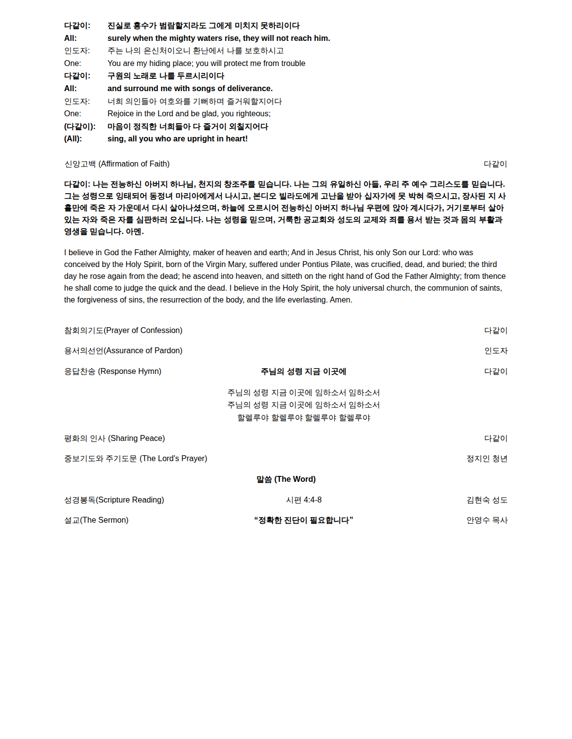| 다같이: | 진실로 홍수가 범람할지라도 그에게 미치지 못하리이다 |
| All: | surely when the mighty waters rise, they will not reach him. |
| 인도자: | 주는 나의 은신처이오니 환난에서 나를 보호하시고 |
| One: | You are my hiding place; you will protect me from trouble |
| 다같이: | 구원의 노래로 나를 두르시리이다 |
| All: | and surround me with songs of deliverance. |
| 인도자: | 너희 의인들아 여호와를 기뻐하며 즐거워할지어다 |
| One: | Rejoice in the Lord and be glad, you righteous; |
| (다같이): | 마음이 정직한 너희들아 다 즐거이 외칠지어다 |
| (All): | sing, all you who are upright in heart! |
| 신앙고백 (Affirmation of Faith) | 다같이 |
다같이: 나는 전능하신 아버지 하나님, 천지의 창조주를 믿습니다. 나는 그의 유일하신 아들, 우리 주 예수 그리스도를 믿습니다. 그는 성령으로 잉태되어 동정녀 마리아에게서 나시고, 본디오 빌라도에게 고난을 받아 십자가에 못 박혀 죽으시고, 장사된 지 사흘만에 죽은 자 가운데서 다시 살아나셨으며, 하늘에 오르시어 전능하신 아버지 하나님 우편에 앉아 계시다가, 거기로부터 살아있는 자와 죽은 자를 심판하러 오십니다. 나는 성령을 믿으며, 거룩한 공교회와 성도의 교제와 죄를 용서 받는 것과 몸의 부활과 영생을 믿습니다. 아멘.
I believe in God the Father Almighty, maker of heaven and earth; And in Jesus Christ, his only Son our Lord: who was conceived by the Holy Spirit, born of the Virgin Mary, suffered under Pontius Pilate, was crucified, dead, and buried; the third day he rose again from the dead; he ascend into heaven, and sitteth on the right hand of God the Father Almighty; from thence he shall come to judge the quick and the dead. I believe in the Holy Spirit, the holy universal church, the communion of saints, the forgiveness of sins, the resurrection of the body, and the life everlasting. Amen.
| 참회의기도(Prayer of Confession) | | 다같이 |
| 용서의선언(Assurance of Pardon) | | 인도자 |
| 응답찬송 (Response Hymn) | 주님의 성령 지금 이곳에 | 다같이 |
| | 주님의 성령 지금 이곳에 임하소서 임하소서 주님의 성령 지금 이곳에 임하소서 임하소서 할렐루야 할렐루야 할렐루야 할렐루야 | |
| 평화의 인사 (Sharing Peace) | | 다같이 |
| 중보기도와 주기도문 (The Lord's Prayer) | | 정지인 청년 |
| 말씀 (The Word) |
| 성경봉독(Scripture Reading) | 시편 4:4-8 | 김현숙 성도 |
| 설교(The Sermon) | “정확한 진단이 필요합니다” | 안영수 목사 |